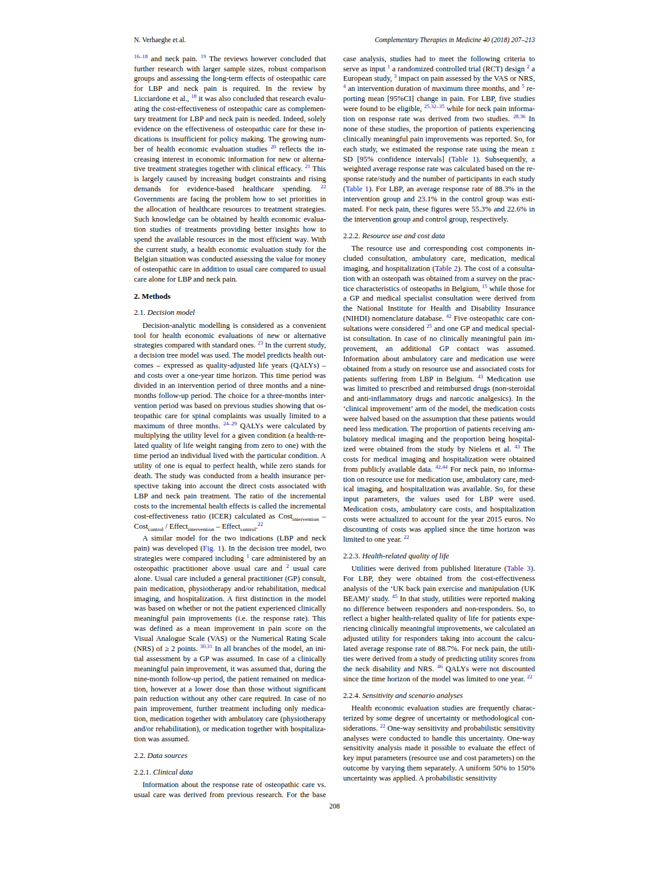N. Verhaeghe et al.
Complementary Therapies in Medicine 40 (2018) 207–213
16–18 and neck pain. 19 The reviews however concluded that further research with larger sample sizes, robust comparison groups and assessing the long-term effects of osteopathic care for LBP and neck pain is required. In the review by Licciardone et al., 18 it was also concluded that research evaluating the cost-effectiveness of osteopathic care as complementary treatment for LBP and neck pain is needed. Indeed, solely evidence on the effectiveness of osteopathic care for these indications is insufficient for policy making. The growing number of health economic evaluation studies 20 reflects the increasing interest in economic information for new or alternative treatment strategies together with clinical efficacy. 21 This is largely caused by increasing budget constraints and rising demands for evidence-based healthcare spending. 22 Governments are facing the problem how to set priorities in the allocation of healthcare resources to treatment strategies. Such knowledge can be obtained by health economic evaluation studies of treatments providing better insights how to spend the available resources in the most efficient way. With the current study, a health economic evaluation study for the Belgian situation was conducted assessing the value for money of osteopathic care in addition to usual care compared to usual care alone for LBP and neck pain.
2. Methods
2.1. Decision model
Decision-analytic modelling is considered as a convenient tool for health economic evaluations of new or alternative strategies compared with standard ones. 23 In the current study, a decision tree model was used. The model predicts health outcomes – expressed as quality-adjusted life years (QALYs) – and costs over a one-year time horizon. This time period was divided in an intervention period of three months and a nine-months follow-up period. The choice for a three-months intervention period was based on previous studies showing that osteopathic care for spinal complaints was usually limited to a maximum of three months. 24–29 QALYs were calculated by multiplying the utility level for a given condition (a health-related quality of life weight ranging from zero to one) with the time period an individual lived with the particular condition. A utility of one is equal to perfect health, while zero stands for death. The study was conducted from a health insurance perspective taking into account the direct costs associated with LBP and neck pain treatment. The ratio of the incremental costs to the incremental health effects is called the incremental cost-effectiveness ratio (ICER) calculated as Costintervention – Costcontrol / Effectintervention – Effectcontrol.22
A similar model for the two indications (LBP and neck pain) was developed (Fig. 1). In the decision tree model, two strategies were compared including 1 care administered by an osteopathic practitioner above usual care and 2 usual care alone. Usual care included a general practitioner (GP) consult, pain medication, physiotherapy and/or rehabilitation, medical imaging, and hospitalization. A first distinction in the model was based on whether or not the patient experienced clinically meaningful pain improvements (i.e. the response rate). This was defined as a mean improvement in pain score on the Visual Analogue Scale (VAS) or the Numerical Rating Scale (NRS) of ≥ 2 points. 30,31 In all branches of the model, an initial assessment by a GP was assumed. In case of a clinically meaningful pain improvement, it was assumed that, during the nine-month follow-up period, the patient remained on medication, however at a lower dose than those without significant pain reduction without any other care required. In case of no pain improvement, further treatment including only medication, medication together with ambulatory care (physiotherapy and/or rehabilitation), or medication together with hospitalization was assumed.
2.2. Data sources
2.2.1. Clinical data
Information about the response rate of osteopathic care vs. usual care was derived from previous research. For the base case analysis, studies had to meet the following criteria to serve as input 1 a randomized controlled trial (RCT) design 2 a European study, 3 impact on pain assessed by the VAS or NRS, 4 an intervention duration of maximum three months, and 5 reporting mean [95%CI] change in pain. For LBP, five studies were found to be eligible, 25,32–35 while for neck pain information on response rate was derived from two studies. 28,36 In none of these studies, the proportion of patients experiencing clinically meaningful pain improvements was reported. So, for each study, we estimated the response rate using the mean ± SD [95% confidence intervals] (Table 1). Subsequently, a weighted average response rate was calculated based on the response rate/study and the number of participants in each study (Table 1). For LBP, an average response rate of 88.3% in the intervention group and 23.1% in the control group was estimated. For neck pain, these figures were 55.3% and 22.6% in the intervention group and control group, respectively.
2.2.2. Resource use and cost data
The resource use and corresponding cost components included consultation, ambulatory care, medication, medical imaging, and hospitalization (Table 2). The cost of a consultation with an osteopath was obtained from a survey on the practice characteristics of osteopaths in Belgium, 15 while those for a GP and medical specialist consultation were derived from the National Institute for Health and Disability Insurance (NIHDI) nomenclature database. 42 Five osteopathic care consultations were considered 25 and one GP and medical specialist consultation. In case of no clinically meaningful pain improvement, an additional GP contact was assumed. Information about ambulatory care and medication use were obtained from a study on resource use and associated costs for patients suffering from LBP in Belgium. 43 Medication use was limited to prescribed and reimbursed drugs (non-steroidal and anti-inflammatory drugs and narcotic analgesics). In the ‘clinical improvement’ arm of the model, the medication costs were halved based on the assumption that these patients would need less medication. The proportion of patients receiving ambulatory medical imaging and the proportion being hospitalized were obtained from the study by Nielens et al. 43 The costs for medical imaging and hospitalization were obtained from publicly available data. 42,44 For neck pain, no information on resource use for medication use, ambulatory care, medical imaging, and hospitalization was available. So, for these input parameters, the values used for LBP were used. Medication costs, ambulatory care costs, and hospitalization costs were actualized to account for the year 2015 euros. No discounting of costs was applied since the time horizon was limited to one year. 22
2.2.3. Health-related quality of life
Utilities were derived from published literature (Table 3). For LBP, they were obtained from the cost-effectiveness analysis of the ‘UK back pain exercise and manipulation (UK BEAM)’ study. 45 In that study, utilities were reported making no difference between responders and non-responders. So, to reflect a higher health-related quality of life for patients experiencing clinically meaningful improvements, we calculated an adjusted utility for responders taking into account the calculated average response rate of 88.7%. For neck pain, the utilities were derived from a study of predicting utility scores from the neck disability and NRS. 46 QALYs were not discounted since the time horizon of the model was limited to one year. 22
2.2.4. Sensitivity and scenario analyses
Health economic evaluation studies are frequently characterized by some degree of uncertainty or methodological considerations. 22 One-way sensitivity and probabilistic sensitivity analyses were conducted to handle this uncertainty. One-way sensitivity analysis made it possible to evaluate the effect of key input parameters (resource use and cost parameters) on the outcome by varying them separately. A uniform 50% to 150% uncertainty was applied. A probabilistic sensitivity
208